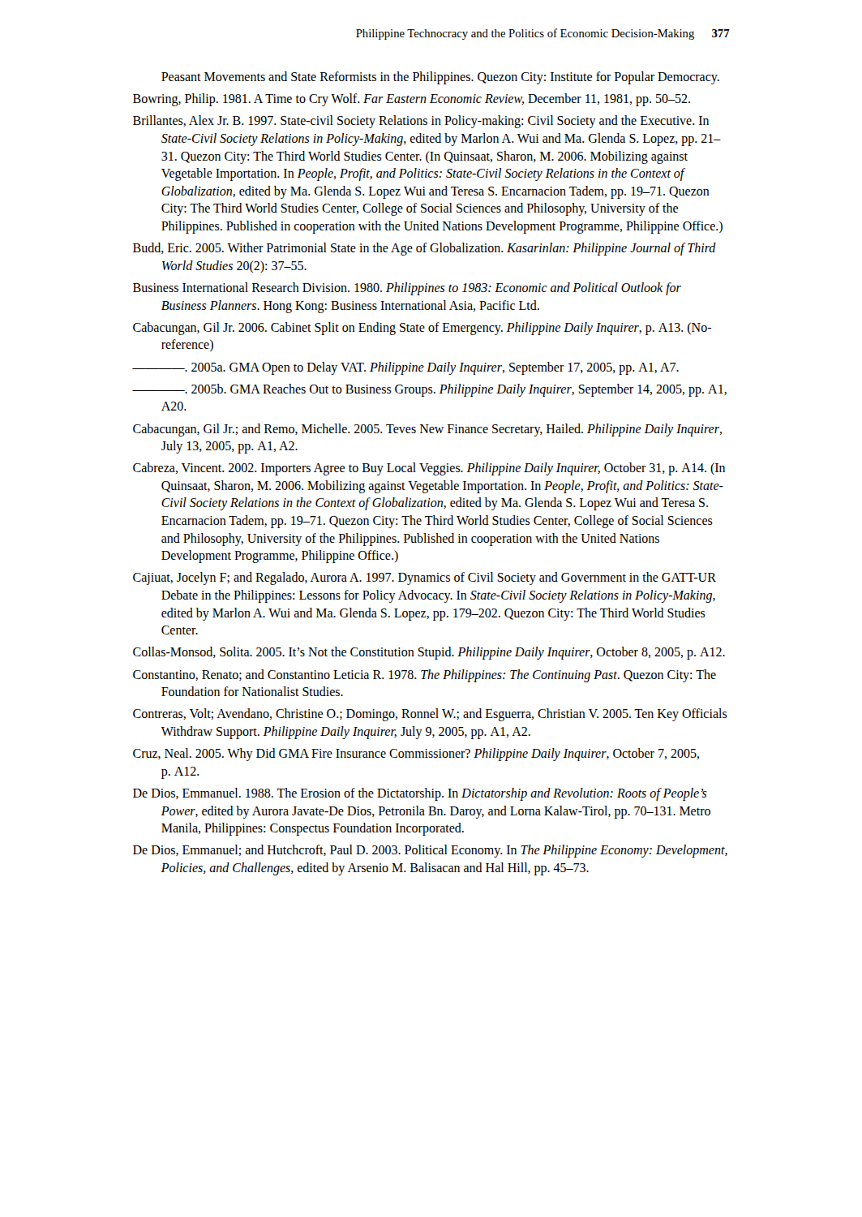Philippine Technocracy and the Politics of Economic Decision-Making 377
Peasant Movements and State Reformists in the Philippines. Quezon City: Institute for Popular Democracy.
Bowring, Philip. 1981. A Time to Cry Wolf. Far Eastern Economic Review, December 11, 1981, pp. 50–52.
Brillantes, Alex Jr. B. 1997. State-civil Society Relations in Policy-making: Civil Society and the Executive. In State-Civil Society Relations in Policy-Making, edited by Marlon A. Wui and Ma. Glenda S. Lopez, pp. 21–31. Quezon City: The Third World Studies Center. (In Quinsaat, Sharon, M. 2006. Mobilizing against Vegetable Importation. In People, Profit, and Politics: State-Civil Society Relations in the Context of Globalization, edited by Ma. Glenda S. Lopez Wui and Teresa S. Encarnacion Tadem, pp. 19–71. Quezon City: The Third World Studies Center, College of Social Sciences and Philosophy, University of the Philippines. Published in cooperation with the United Nations Development Programme, Philippine Office.)
Budd, Eric. 2005. Wither Patrimonial State in the Age of Globalization. Kasarinlan: Philippine Journal of Third World Studies 20(2): 37–55.
Business International Research Division. 1980. Philippines to 1983: Economic and Political Outlook for Business Planners. Hong Kong: Business International Asia, Pacific Ltd.
Cabacungan, Gil Jr. 2006. Cabinet Split on Ending State of Emergency. Philippine Daily Inquirer, p. A13. (No-reference)
————. 2005a. GMA Open to Delay VAT. Philippine Daily Inquirer, September 17, 2005, pp. A1, A7.
————. 2005b. GMA Reaches Out to Business Groups. Philippine Daily Inquirer, September 14, 2005, pp. A1, A20.
Cabacungan, Gil Jr.; and Remo, Michelle. 2005. Teves New Finance Secretary, Hailed. Philippine Daily Inquirer, July 13, 2005, pp. A1, A2.
Cabreza, Vincent. 2002. Importers Agree to Buy Local Veggies. Philippine Daily Inquirer, October 31, p. A14. (In Quinsaat, Sharon, M. 2006. Mobilizing against Vegetable Importation. In People, Profit, and Politics: State-Civil Society Relations in the Context of Globalization, edited by Ma. Glenda S. Lopez Wui and Teresa S. Encarnacion Tadem, pp. 19–71. Quezon City: The Third World Studies Center, College of Social Sciences and Philosophy, University of the Philippines. Published in cooperation with the United Nations Development Programme, Philippine Office.)
Cajiuat, Jocelyn F; and Regalado, Aurora A. 1997. Dynamics of Civil Society and Government in the GATT-UR Debate in the Philippines: Lessons for Policy Advocacy. In State-Civil Society Relations in Policy-Making, edited by Marlon A. Wui and Ma. Glenda S. Lopez, pp. 179–202. Quezon City: The Third World Studies Center.
Collas-Monsod, Solita. 2005. It’s Not the Constitution Stupid. Philippine Daily Inquirer, October 8, 2005, p. A12.
Constantino, Renato; and Constantino Leticia R. 1978. The Philippines: The Continuing Past. Quezon City: The Foundation for Nationalist Studies.
Contreras, Volt; Avendano, Christine O.; Domingo, Ronnel W.; and Esguerra, Christian V. 2005. Ten Key Officials Withdraw Support. Philippine Daily Inquirer, July 9, 2005, pp. A1, A2.
Cruz, Neal. 2005. Why Did GMA Fire Insurance Commissioner? Philippine Daily Inquirer, October 7, 2005, p. A12.
De Dios, Emmanuel. 1988. The Erosion of the Dictatorship. In Dictatorship and Revolution: Roots of People’s Power, edited by Aurora Javate-De Dios, Petronila Bn. Daroy, and Lorna Kalaw-Tirol, pp. 70–131. Metro Manila, Philippines: Conspectus Foundation Incorporated.
De Dios, Emmanuel; and Hutchcroft, Paul D. 2003. Political Economy. In The Philippine Economy: Development, Policies, and Challenges, edited by Arsenio M. Balisacan and Hal Hill, pp. 45–73.